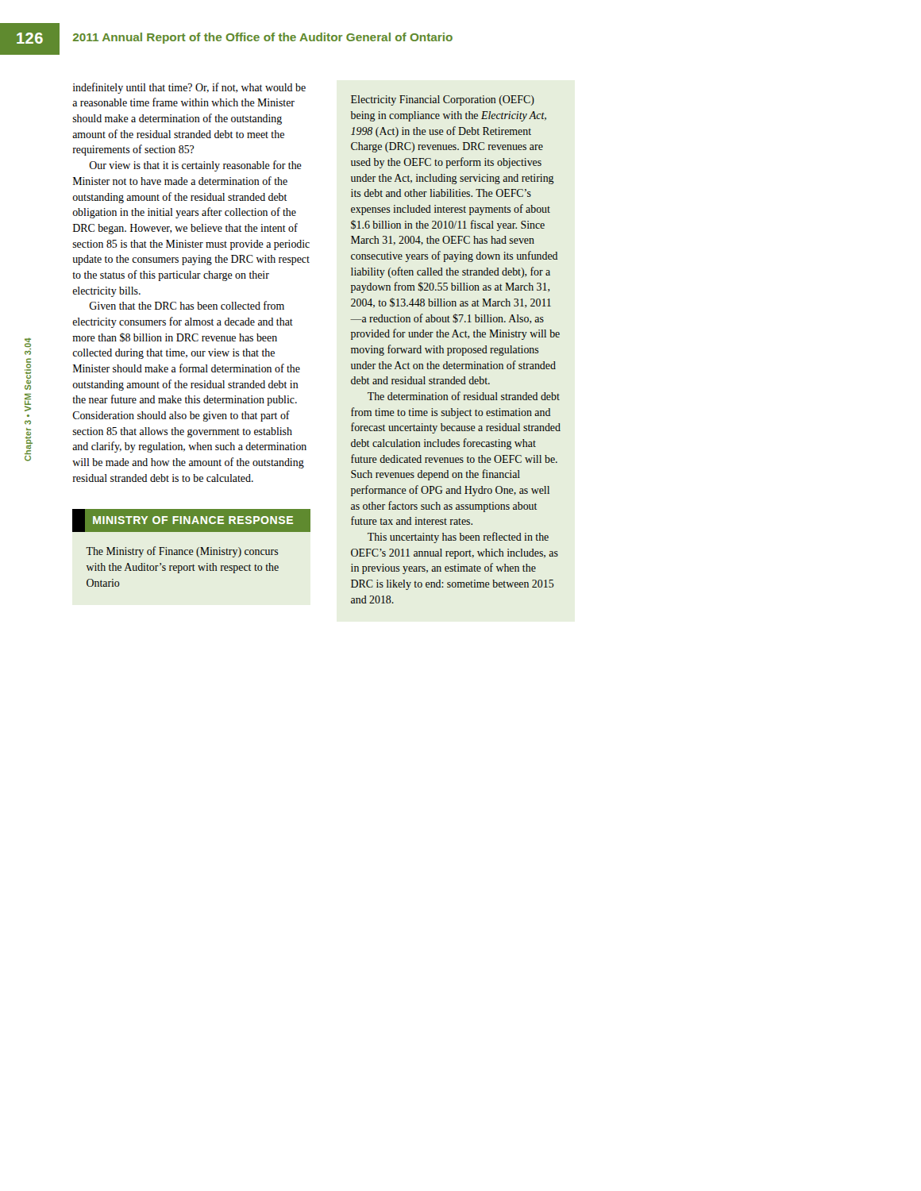126
2011 Annual Report of the Office of the Auditor General of Ontario
Chapter 3 • VFM Section 3.04
indefinitely until that time? Or, if not, what would be a reasonable time frame within which the Minister should make a determination of the outstanding amount of the residual stranded debt to meet the requirements of section 85?
Our view is that it is certainly reasonable for the Minister not to have made a determination of the outstanding amount of the residual stranded debt obligation in the initial years after collection of the DRC began. However, we believe that the intent of section 85 is that the Minister must provide a periodic update to the consumers paying the DRC with respect to the status of this particular charge on their electricity bills.
Given that the DRC has been collected from electricity consumers for almost a decade and that more than $8 billion in DRC revenue has been collected during that time, our view is that the Minister should make a formal determination of the outstanding amount of the residual stranded debt in the near future and make this determination public. Consideration should also be given to that part of section 85 that allows the government to establish and clarify, by regulation, when such a determination will be made and how the amount of the outstanding residual stranded debt is to be calculated.
MINISTRY OF FINANCE RESPONSE
The Ministry of Finance (Ministry) concurs with the Auditor’s report with respect to the Ontario
Electricity Financial Corporation (OEFC) being in compliance with the Electricity Act, 1998 (Act) in the use of Debt Retirement Charge (DRC) revenues. DRC revenues are used by the OEFC to perform its objectives under the Act, including servicing and retiring its debt and other liabilities. The OEFC’s expenses included interest payments of about $1.6 billion in the 2010/11 fiscal year. Since March 31, 2004, the OEFC has had seven consecutive years of paying down its unfunded liability (often called the stranded debt), for a paydown from $20.55 billion as at March 31, 2004, to $13.448 billion as at March 31, 2011—a reduction of about $7.1 billion. Also, as provided for under the Act, the Ministry will be moving forward with proposed regulations under the Act on the determination of stranded debt and residual stranded debt.
The determination of residual stranded debt from time to time is subject to estimation and forecast uncertainty because a residual stranded debt calculation includes forecasting what future dedicated revenues to the OEFC will be. Such revenues depend on the financial performance of OPG and Hydro One, as well as other factors such as assumptions about future tax and interest rates.
This uncertainty has been reflected in the OEFC’s 2011 annual report, which includes, as in previous years, an estimate of when the DRC is likely to end: sometime between 2015 and 2018.